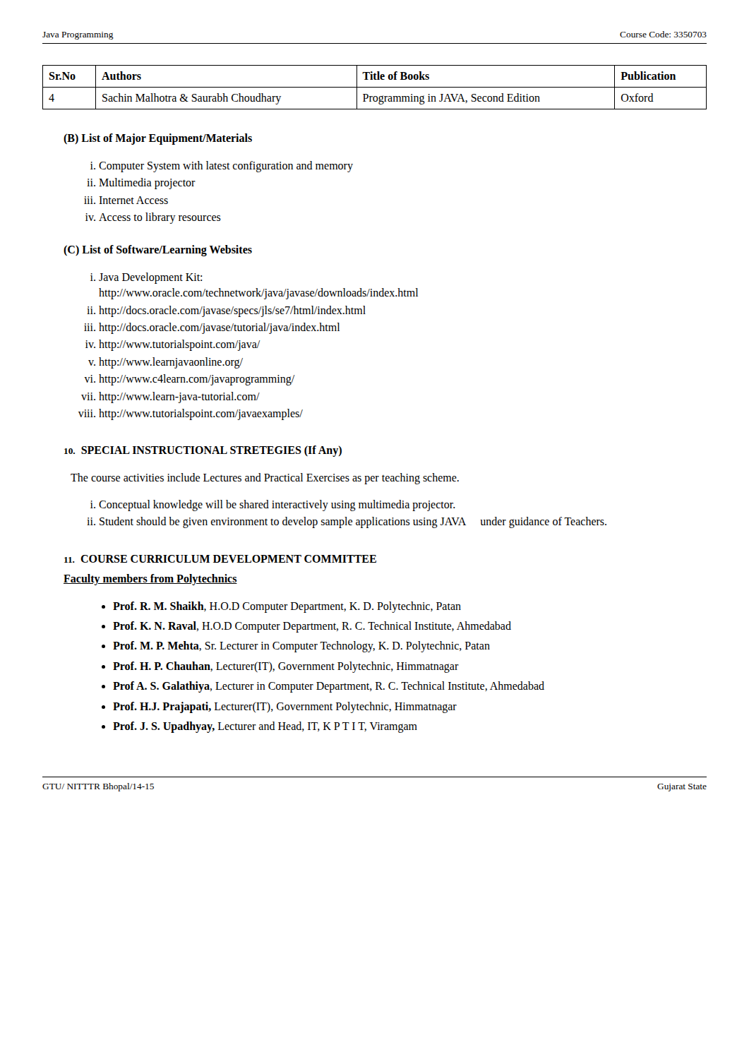Java Programming Course Code: 3350703
| Sr.No | Authors | Title of Books | Publication |
| --- | --- | --- | --- |
| 4 | Sachin Malhotra & Saurabh Choudhary | Programming in JAVA, Second Edition | Oxford |
(B) List of Major Equipment/Materials
Computer System with latest configuration and memory
Multimedia projector
Internet Access
Access to library resources
(C) List of Software/Learning Websites
Java Development Kit:
http://www.oracle.com/technetwork/java/javase/downloads/index.html
http://docs.oracle.com/javase/specs/jls/se7/html/index.html
http://docs.oracle.com/javase/tutorial/java/index.html
http://www.tutorialspoint.com/java/
http://www.learnjavaonline.org/
http://www.c4learn.com/javaprogramming/
http://www.learn-java-tutorial.com/
http://www.tutorialspoint.com/javaexamples/
10. SPECIAL INSTRUCTIONAL STRETEGIES (If Any)
The course activities include Lectures and Practical Exercises as per teaching scheme.
Conceptual knowledge will be shared interactively using multimedia projector.
Student should be given environment to develop sample applications using JAVA under guidance of Teachers.
11. COURSE CURRICULUM DEVELOPMENT COMMITTEE
Faculty members from Polytechnics
Prof. R. M. Shaikh, H.O.D Computer Department, K. D. Polytechnic, Patan
Prof. K. N. Raval, H.O.D Computer Department, R. C. Technical Institute, Ahmedabad
Prof. M. P. Mehta, Sr. Lecturer in Computer Technology, K. D. Polytechnic, Patan
Prof. H. P. Chauhan, Lecturer(IT), Government Polytechnic, Himmatnagar
Prof A. S. Galathiya, Lecturer in Computer Department, R. C. Technical Institute, Ahmedabad
Prof. H.J. Prajapati, Lecturer(IT), Government Polytechnic, Himmatnagar
Prof. J. S. Upadhyay, Lecturer and Head, IT, K P T I T, Viramgam
GTU/ NITTTR Bhopal/14-15 Gujarat State